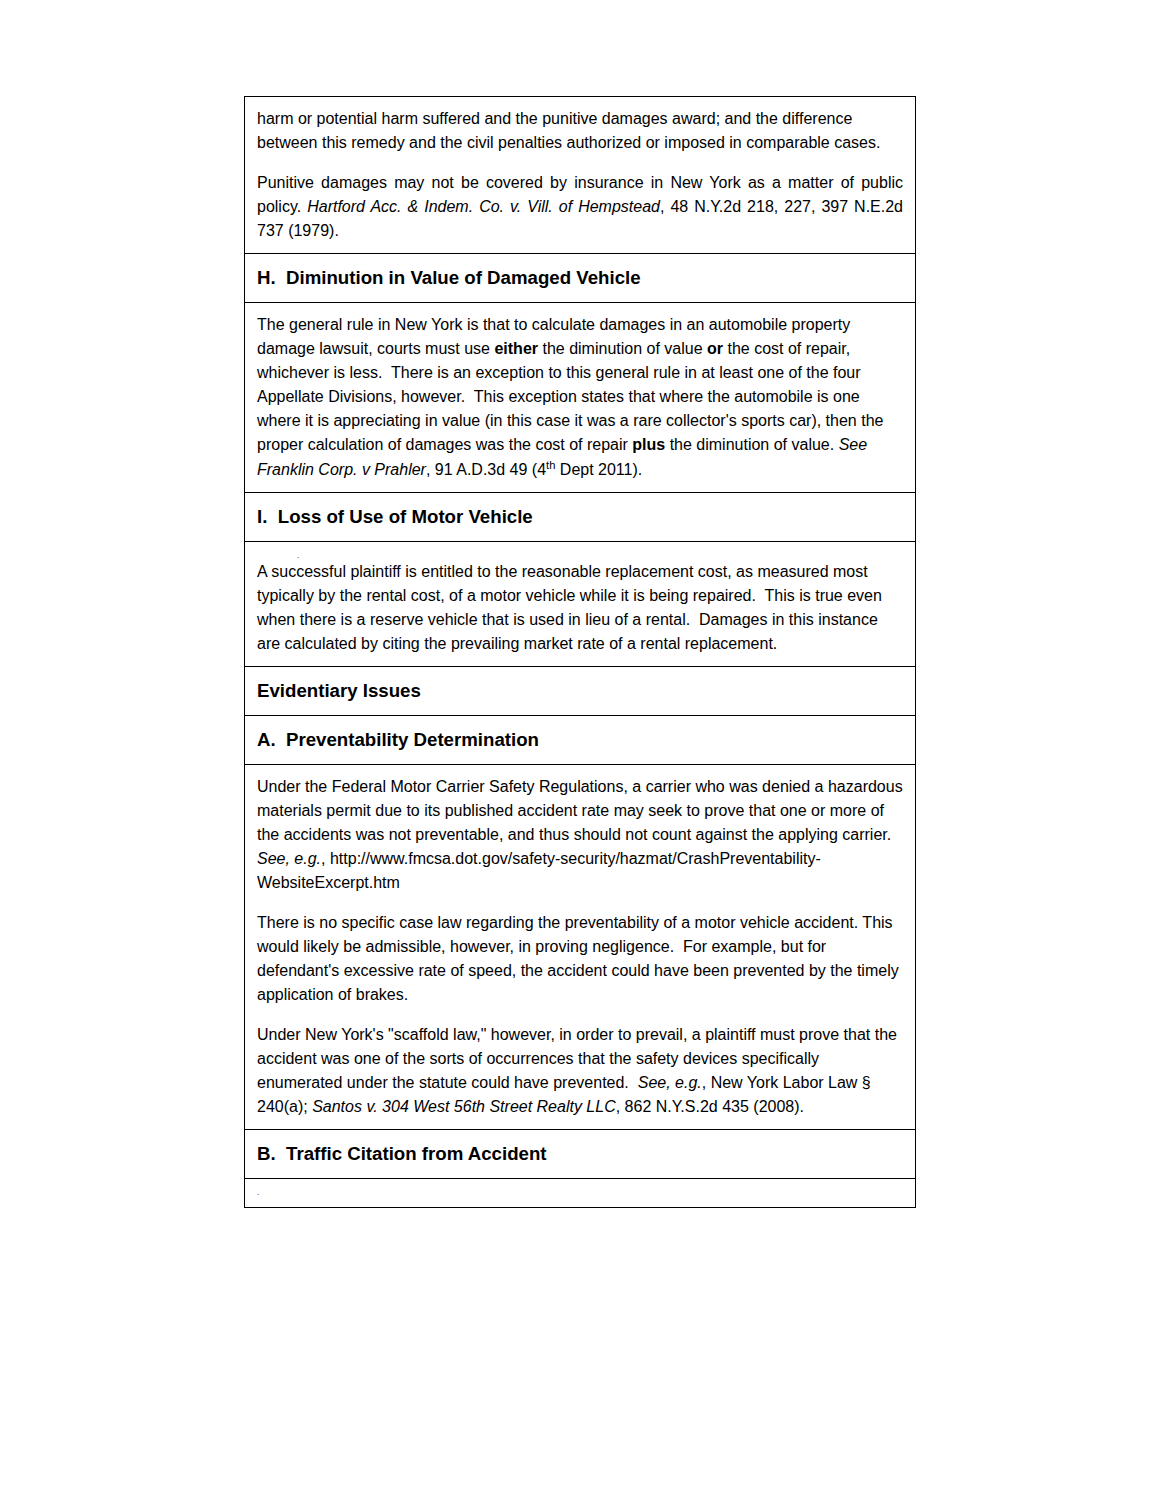| harm or potential harm suffered and the punitive damages award; and the difference between this remedy and the civil penalties authorized or imposed in comparable cases. Punitive damages may not be covered by insurance in New York as a matter of public policy. Hartford Acc. & Indem. Co. v. Vill. of Hempstead , 48 N.Y.2d 218, 227, 397 N.E.2d 737 (1979). |
| H. Diminution in Value of Damaged Vehicle |
| The general rule in New York is that to calculate damages in an automobile property damage lawsuit, courts must use either the diminution of value or the cost of repair, whichever is less. There is an exception to this general rule in at least one of the four Appellate Divisions, however. This exception states that where the automobile is one where it is appreciating in value (in this case it was a rare collector's sports car), then the proper calculation of damages was the cost of repair plus the diminution of value. See Franklin Corp. v Prahler , 91 A.D.3d 49 (4 th Dept 2011). |
| I. Loss of Use of Motor Vehicle |
| . A successful plaintiff is entitled to the reasonable replacement cost, as measured most typically by the rental cost, of a motor vehicle while it is being repaired. This is true even when there is a reserve vehicle that is used in lieu of a rental. Damages in this instance are calculated by citing the prevailing market rate of a rental replacement. |
| Evidentiary Issues |
| A. Preventability Determination |
| Under the Federal Motor Carrier Safety Regulations, a carrier who was denied a hazardous materials permit due to its published accident rate may seek to prove that one or more of the accidents was not preventable, and thus should not count against the applying carrier. See, e.g. , http://www.fmcsa.dot.gov/safety-security/hazmat/CrashPreventability-WebsiteExcerpt.htm There is no specific case law regarding the preventability of a motor vehicle accident. This would likely be admissible, however, in proving negligence. For example, but for defendant's excessive rate of speed, the accident could have been prevented by the timely application of brakes. Under New York's "scaffold law," however, in order to prevail, a plaintiff must prove that the accident was one of the sorts of occurrences that the safety devices specifically enumerated under the statute could have prevented. See, e.g. , New York Labor Law § 240(a); Santos v. 304 West 56th Street Realty LLC , 862 N.Y.S.2d 435 (2008). |
| B. Traffic Citation from Accident |
| . |